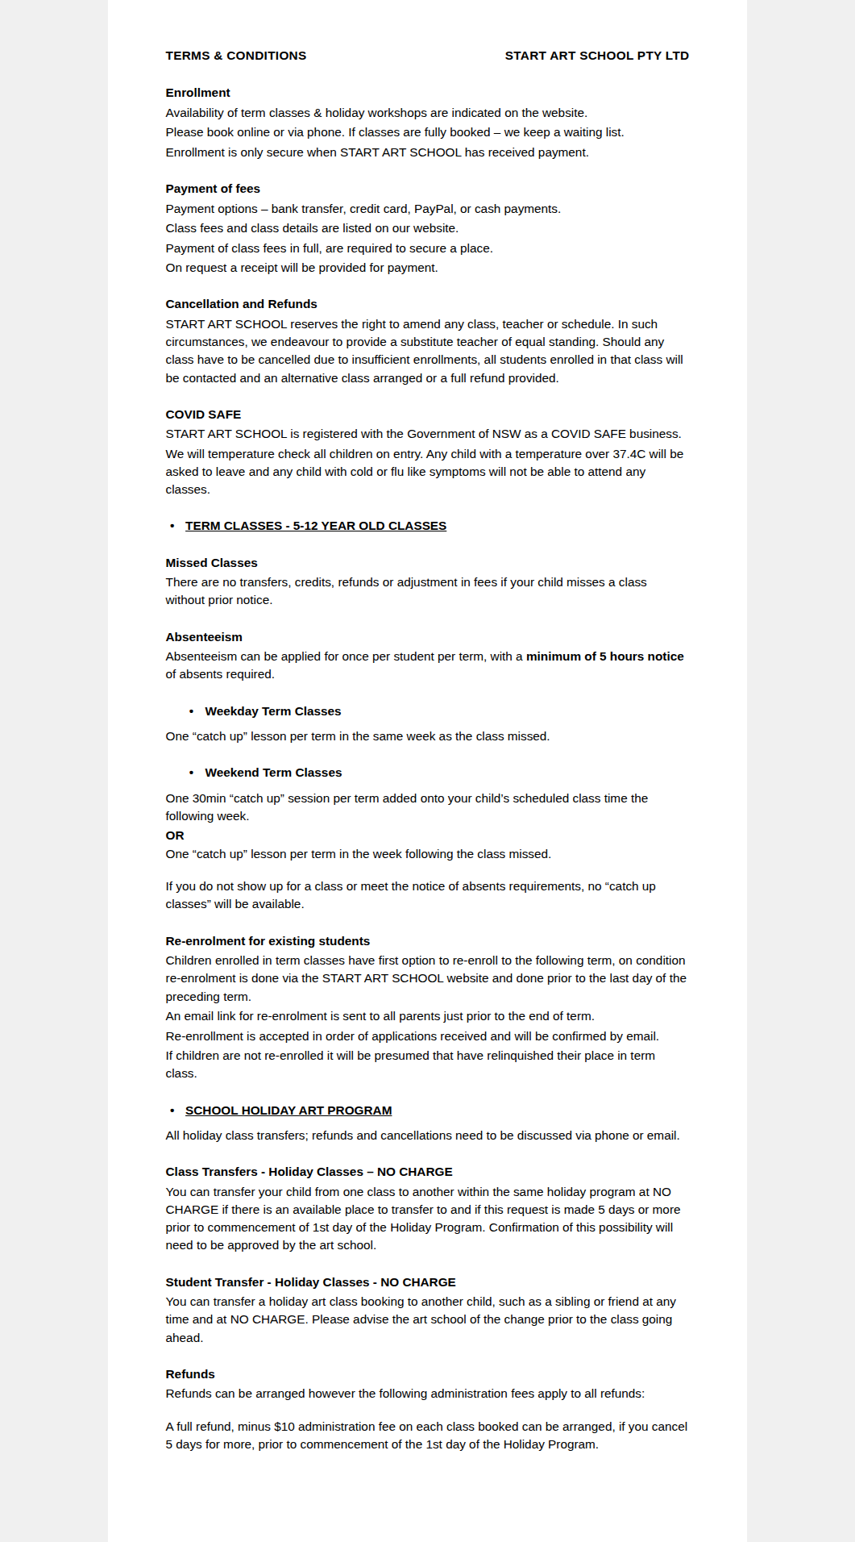TERMS & CONDITIONS
START ART SCHOOL PTY LTD
Enrollment
Availability of term classes & holiday workshops are indicated on the website.
Please book online or via phone. If classes are fully booked – we keep a waiting list.
Enrollment is only secure when START ART SCHOOL has received payment.
Payment of fees
Payment options – bank transfer, credit card, PayPal, or cash payments.
Class fees and class details are listed on our website.
Payment of class fees in full, are required to secure a place.
On request a receipt will be provided for payment.
Cancellation and Refunds
START ART SCHOOL reserves the right to amend any class, teacher or schedule. In such circumstances, we endeavour to provide a substitute teacher of equal standing. Should any class have to be cancelled due to insufficient enrollments, all students enrolled in that class will be contacted and an alternative class arranged or a full refund provided.
COVID SAFE
START ART SCHOOL is registered with the Government of NSW as a COVID SAFE business.
We will temperature check all children on entry. Any child with a temperature over 37.4C will be asked to leave and any child with cold or flu like symptoms will not be able to attend any classes.
TERM CLASSES - 5-12 YEAR OLD CLASSES
Missed Classes
There are no transfers, credits, refunds or adjustment in fees if your child misses a class without prior notice.
Absenteeism
Absenteeism can be applied for once per student per term, with a minimum of 5 hours notice of absents required.
Weekday Term Classes
One “catch up” lesson per term in the same week as the class missed.
Weekend Term Classes
One 30min “catch up” session per term added onto your child’s scheduled class time the following week.
OR
One “catch up” lesson per term in the week following the class missed.
If you do not show up for a class or meet the notice of absents requirements, no “catch up classes” will be available.
Re-enrolment for existing students
Children enrolled in term classes have first option to re-enroll to the following term, on condition re-enrolment is done via the START ART SCHOOL website and done prior to the last day of the preceding term.
An email link for re-enrolment is sent to all parents just prior to the end of term.
Re-enrollment is accepted in order of applications received and will be confirmed by email.
If children are not re-enrolled it will be presumed that have relinquished their place in term class.
SCHOOL HOLIDAY ART PROGRAM
All holiday class transfers; refunds and cancellations need to be discussed via phone or email.
Class Transfers - Holiday Classes – NO CHARGE
You can transfer your child from one class to another within the same holiday program at NO CHARGE if there is an available place to transfer to and if this request is made 5 days or more prior to commencement of 1st day of the Holiday Program. Confirmation of this possibility will need to be approved by the art school.
Student Transfer - Holiday Classes - NO CHARGE
You can transfer a holiday art class booking to another child, such as a sibling or friend at any time and at NO CHARGE. Please advise the art school of the change prior to the class going ahead.
Refunds
Refunds can be arranged however the following administration fees apply to all refunds:
A full refund, minus $10 administration fee on each class booked can be arranged, if you cancel 5 days for more, prior to commencement of the 1st day of the Holiday Program.